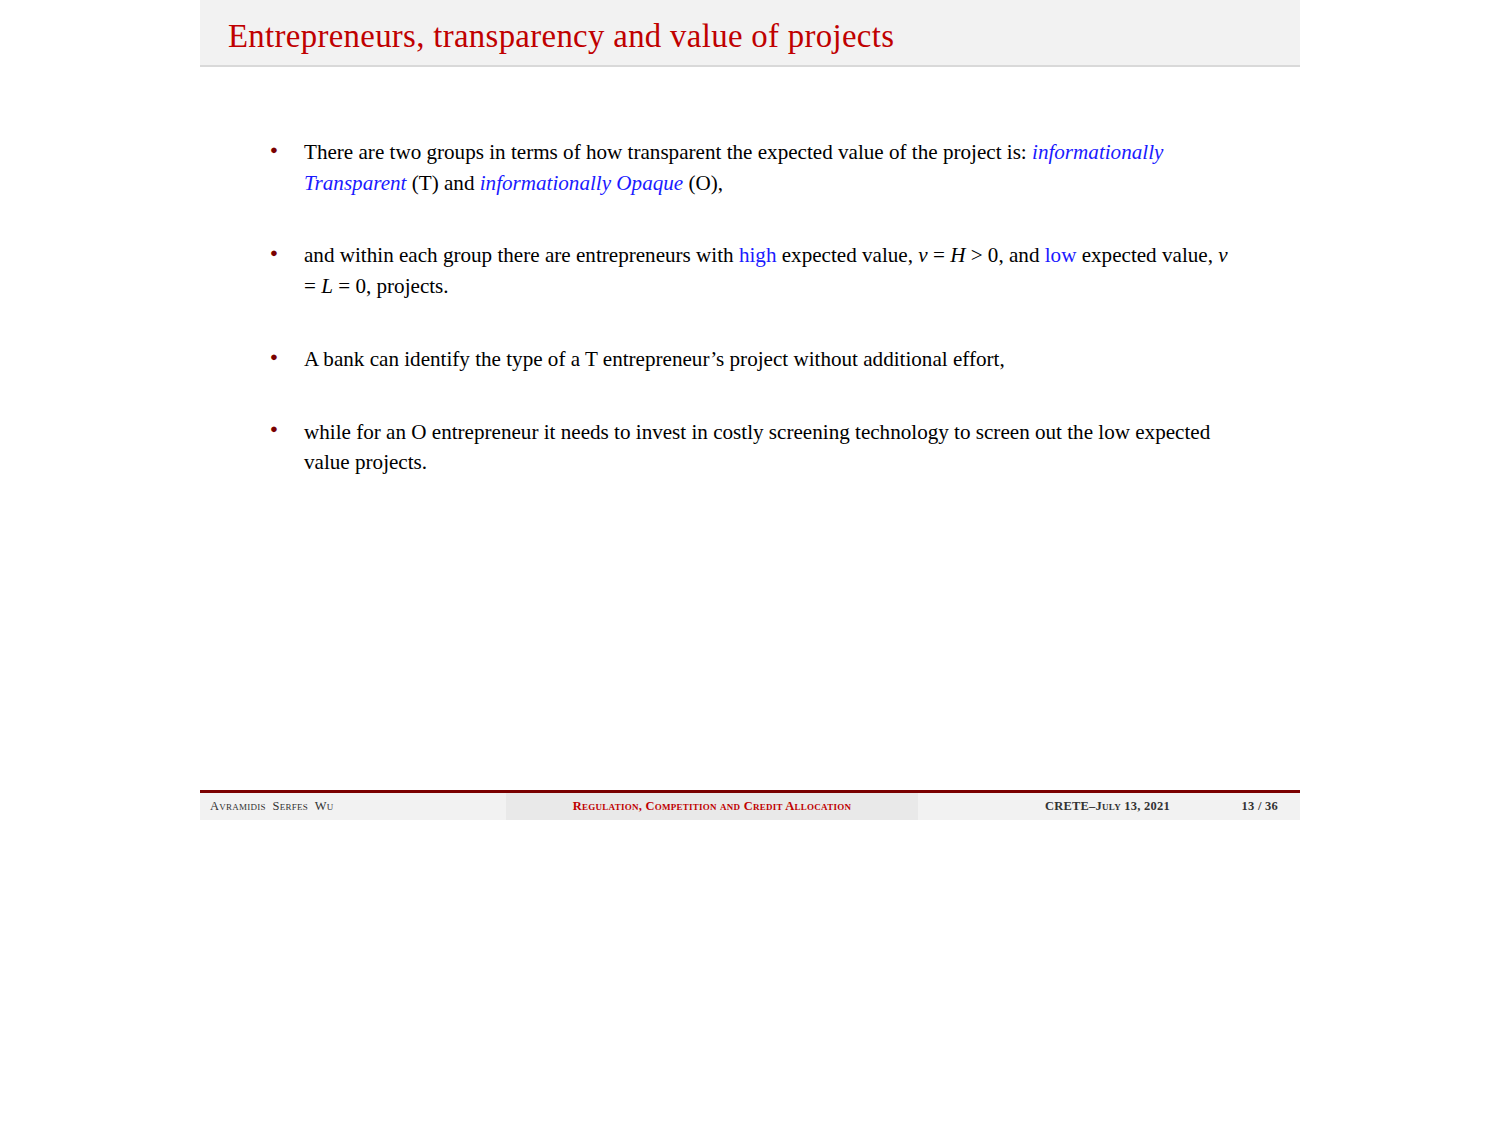Entrepreneurs, transparency and value of projects
There are two groups in terms of how transparent the expected value of the project is: informationally Transparent (T) and informationally Opaque (O),
and within each group there are entrepreneurs with high expected value, v = H > 0, and low expected value, v = L = 0, projects.
A bank can identify the type of a T entrepreneur’s project without additional effort,
while for an O entrepreneur it needs to invest in costly screening technology to screen out the low expected value projects.
Avramidis Serfes Wu
Regulation, Competition and Credit Allocation
CRETE–July 13, 2021
13 / 36